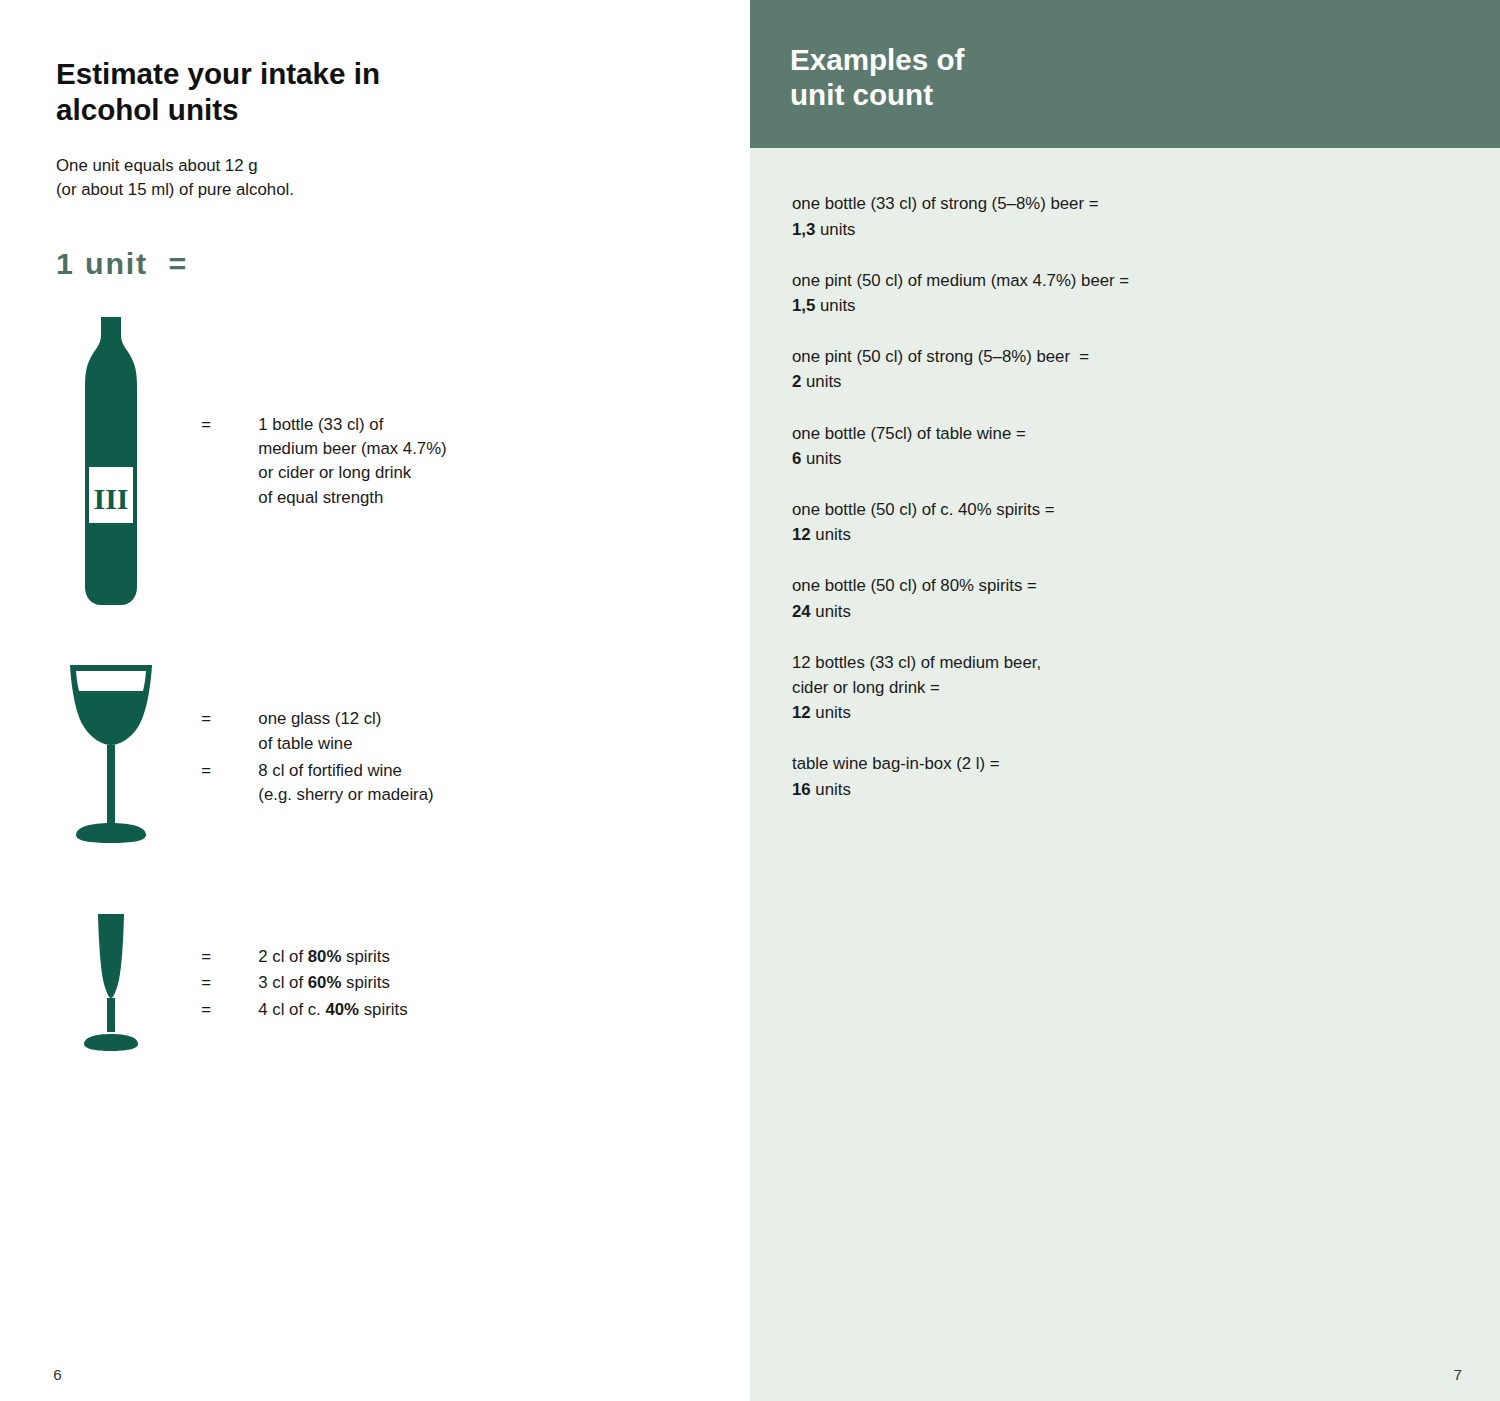Estimate your intake in
alcohol units
One unit equals about 12 g
(or about 15 ml) of pure alcohol.
1 unit =
III
| = | 1 bottle (33 cl) of medium beer (max 4.7%) or cider or long drink of equal strength |
| = | one glass (12 cl) of table wine |
| = | 8 cl of fortified wine (e.g. sherry or madeira) |
| = | 2 cl of 80% spirits |
| = | 3 cl of 60% spirits |
| = | 4 cl of c. 40% spirits |
6
Examples of
unit count
one bottle (33 cl) of strong (5–8%) beer =
1,3 units
one pint (50 cl) of medium (max 4.7%) beer =
1,5 units
one pint (50 cl) of strong (5–8%) beer =
2 units
one bottle (75cl) of table wine =
6 units
one bottle (50 cl) of c. 40% spirits =
12 units
one bottle (50 cl) of 80% spirits =
24 units
12 bottles (33 cl) of medium beer,
cider or long drink =
12 units
table wine bag-in-box (2 l) =
16 units
7